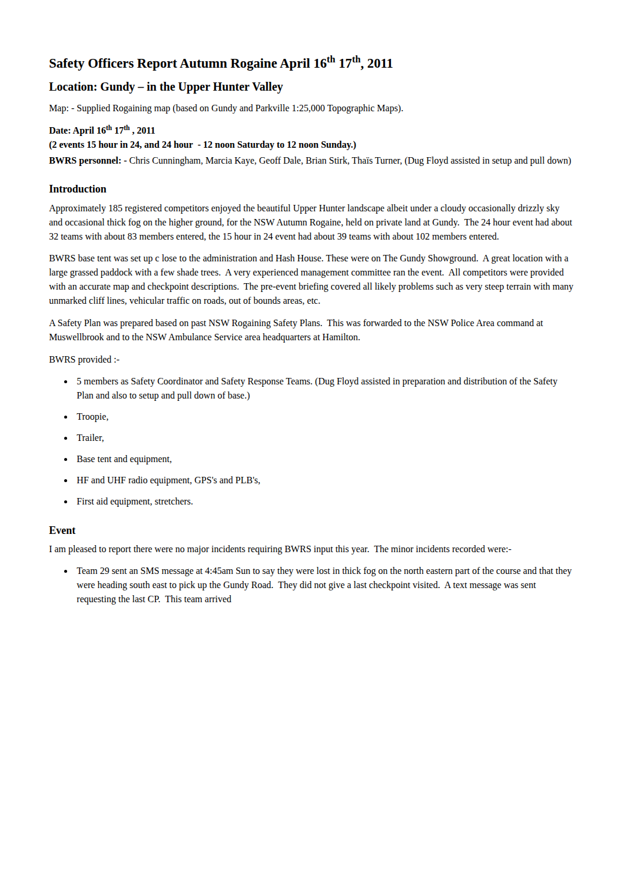Safety Officers Report Autumn Rogaine April 16th 17th, 2011
Location: Gundy – in the Upper Hunter Valley
Map: - Supplied Rogaining map (based on Gundy and Parkville 1:25,000 Topographic Maps).
Date: April 16th 17th , 2011
(2 events 15 hour in 24, and 24 hour - 12 noon Saturday to 12 noon Sunday.)
BWRS personnel: - Chris Cunningham, Marcia Kaye, Geoff Dale, Brian Stirk, Thaïs Turner, (Dug Floyd assisted in setup and pull down)
Introduction
Approximately 185 registered competitors enjoyed the beautiful Upper Hunter landscape albeit under a cloudy occasionally drizzly sky and occasional thick fog on the higher ground, for the NSW Autumn Rogaine, held on private land at Gundy. The 24 hour event had about 32 teams with about 83 members entered, the 15 hour in 24 event had about 39 teams with about 102 members entered.
BWRS base tent was set up c lose to the administration and Hash House. These were on The Gundy Showground. A great location with a large grassed paddock with a few shade trees. A very experienced management committee ran the event. All competitors were provided with an accurate map and checkpoint descriptions. The pre-event briefing covered all likely problems such as very steep terrain with many unmarked cliff lines, vehicular traffic on roads, out of bounds areas, etc.
A Safety Plan was prepared based on past NSW Rogaining Safety Plans. This was forwarded to the NSW Police Area command at Muswellbrook and to the NSW Ambulance Service area headquarters at Hamilton.
BWRS provided :-
5 members as Safety Coordinator and Safety Response Teams. (Dug Floyd assisted in preparation and distribution of the Safety Plan and also to setup and pull down of base.)
Troopie,
Trailer,
Base tent and equipment,
HF and UHF radio equipment, GPS's and PLB's,
First aid equipment, stretchers.
Event
I am pleased to report there were no major incidents requiring BWRS input this year. The minor incidents recorded were:-
Team 29 sent an SMS message at 4:45am Sun to say they were lost in thick fog on the north eastern part of the course and that they were heading south east to pick up the Gundy Road. They did not give a last checkpoint visited. A text message was sent requesting the last CP. This team arrived